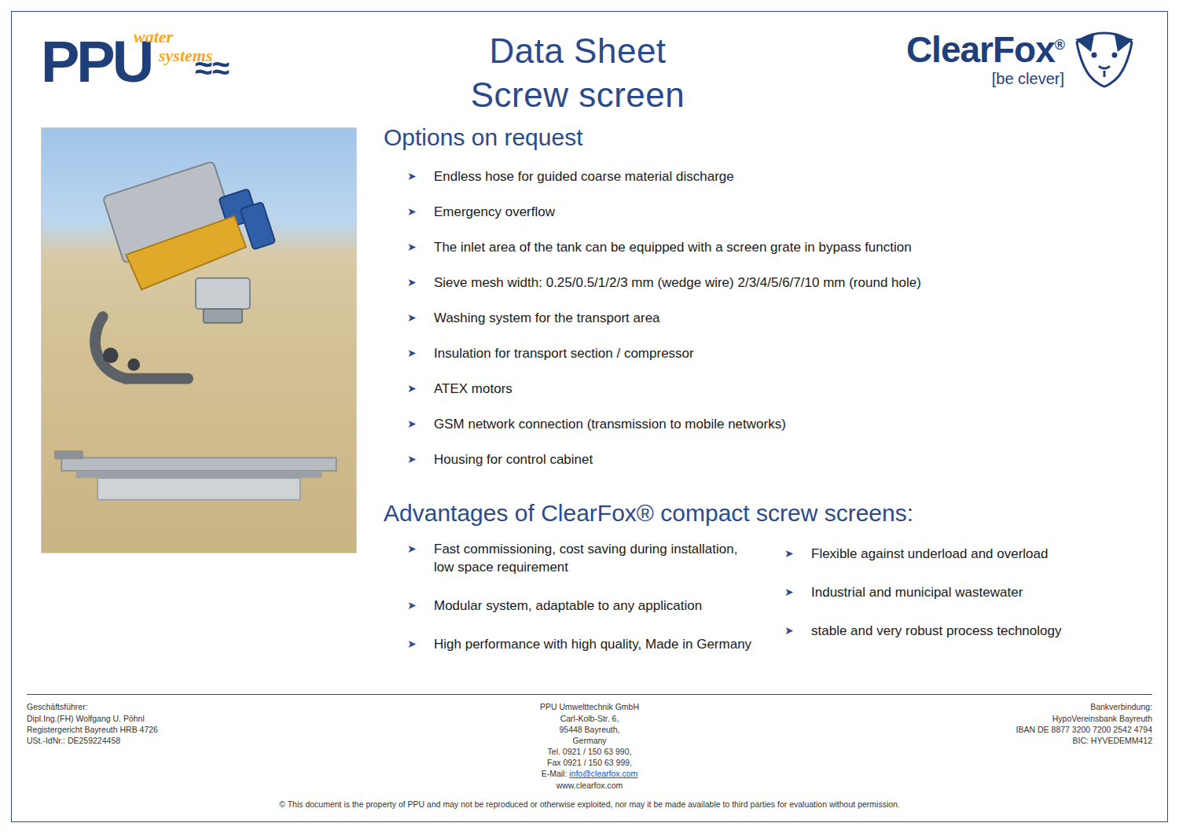PPU water systems ≈≈
Data Sheet
Screw screen
ClearFox®
[be clever]
Options on request
Endless hose for guided coarse material discharge
Emergency overflow
The inlet area of the tank can be equipped with a screen grate in bypass function
Sieve mesh width: 0.25/0.5/1/2/3 mm (wedge wire) 2/3/4/5/6/7/10 mm (round hole)
Washing system for the transport area
Insulation for transport section / compressor
ATEX motors
GSM network connection (transmission to mobile networks)
Housing for control cabinet
Advantages of ClearFox® compact screw screens:
Fast commissioning, cost saving during installation, low space requirement
Modular system, adaptable to any application
High performance with high quality, Made in Germany
Flexible against underload and overload
Industrial and municipal wastewater
stable and very robust process technology
Geschäftsführer:
Dipl.Ing.(FH) Wolfgang U. Pöhnl
Registergericht Bayreuth HRB 4726
USt.-IdNr.: DE259224458
PPU Umwelttechnik GmbH
Carl-Kolb-Str. 6,
95448 Bayreuth,
Germany
Tel. 0921 / 150 63 990,
Fax 0921 / 150 63 999,
E-Mail: info@clearfox.com
www.clearfox.com
Bankverbindung:
HypoVereinsbank Bayreuth
IBAN DE 8877 3200 7200 2542 4794
BIC: HYVEDEMM412
© This document is the property of PPU and may not be reproduced or otherwise exploited, nor may it be made available to third parties for evaluation without permission.